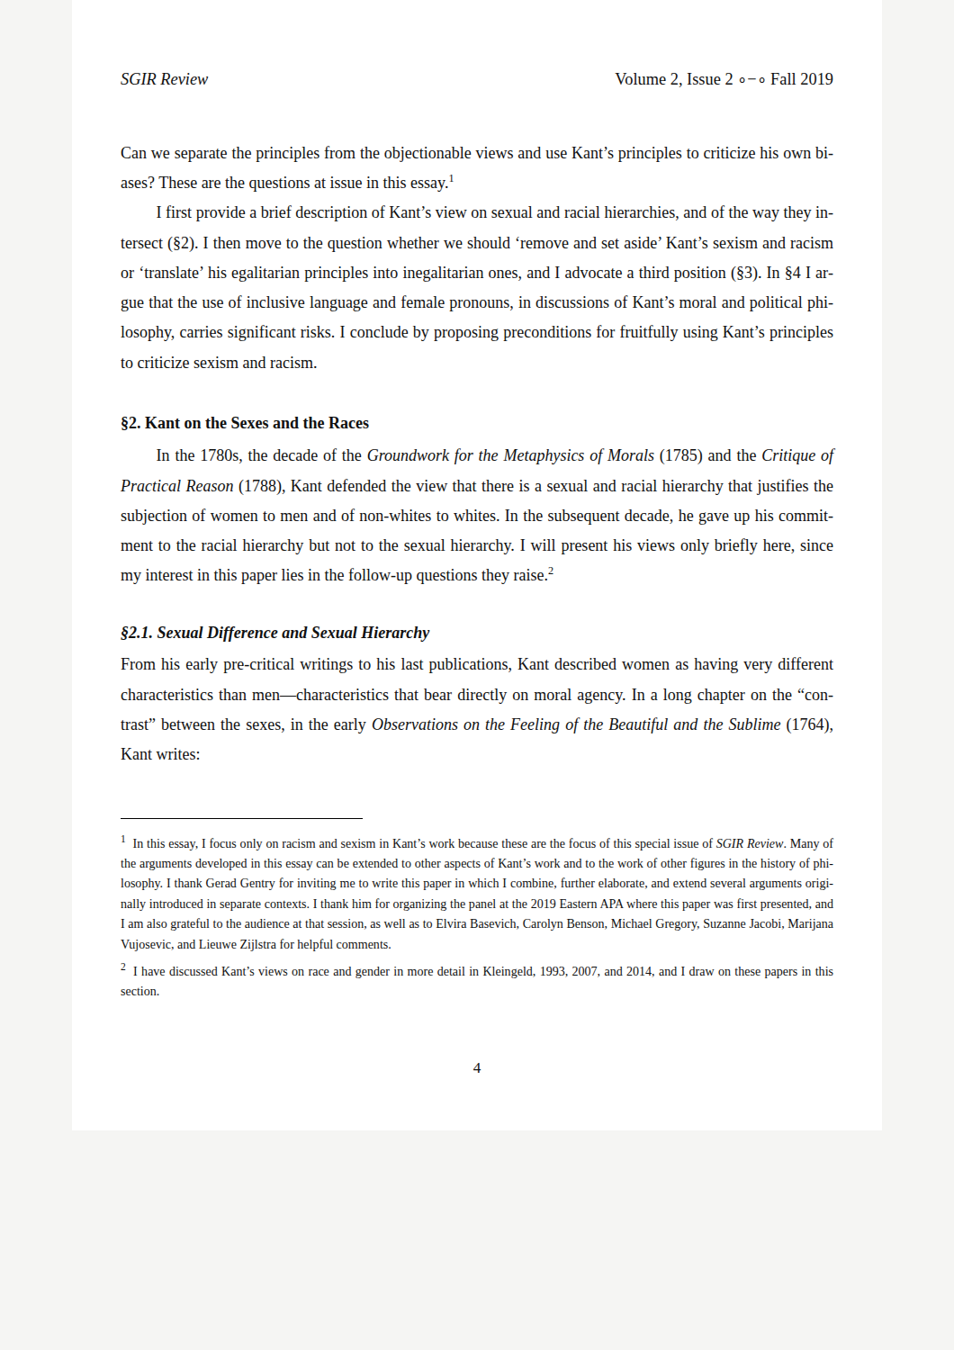SGIR Review Volume 2, Issue 2 ∘−∘ Fall 2019
Can we separate the principles from the objectionable views and use Kant’s principles to criticize his own biases? These are the questions at issue in this essay.1
I first provide a brief description of Kant’s view on sexual and racial hierarchies, and of the way they intersect (§2). I then move to the question whether we should ‘remove and set aside’ Kant’s sexism and racism or ‘translate’ his egalitarian principles into inegalitarian ones, and I advocate a third position (§3). In §4 I argue that the use of inclusive language and female pronouns, in discussions of Kant’s moral and political philosophy, carries significant risks. I conclude by proposing preconditions for fruitfully using Kant’s principles to criticize sexism and racism.
§2. Kant on the Sexes and the Races
In the 1780s, the decade of the Groundwork for the Metaphysics of Morals (1785) and the Critique of Practical Reason (1788), Kant defended the view that there is a sexual and racial hierarchy that justifies the subjection of women to men and of non-whites to whites. In the subsequent decade, he gave up his commitment to the racial hierarchy but not to the sexual hierarchy. I will present his views only briefly here, since my interest in this paper lies in the follow-up questions they raise.2
§2.1. Sexual Difference and Sexual Hierarchy
From his early pre-critical writings to his last publications, Kant described women as having very different characteristics than men—characteristics that bear directly on moral agency. In a long chapter on the “contrast” between the sexes, in the early Observations on the Feeling of the Beautiful and the Sublime (1764), Kant writes:
1 In this essay, I focus only on racism and sexism in Kant’s work because these are the focus of this special issue of SGIR Review. Many of the arguments developed in this essay can be extended to other aspects of Kant’s work and to the work of other figures in the history of philosophy. I thank Gerad Gentry for inviting me to write this paper in which I combine, further elaborate, and extend several arguments originally introduced in separate contexts. I thank him for organizing the panel at the 2019 Eastern APA where this paper was first presented, and I am also grateful to the audience at that session, as well as to Elvira Basevich, Carolyn Benson, Michael Gregory, Suzanne Jacobi, Marijana Vujosevic, and Lieuwe Zijlstra for helpful comments.
2 I have discussed Kant’s views on race and gender in more detail in Kleingeld, 1993, 2007, and 2014, and I draw on these papers in this section.
4